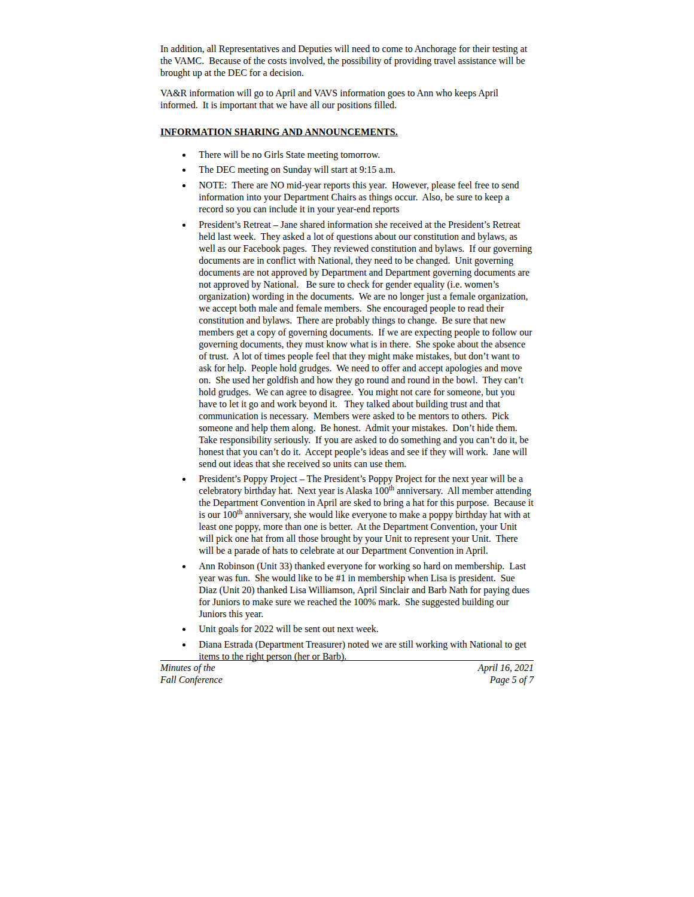In addition, all Representatives and Deputies will need to come to Anchorage for their testing at the VAMC. Because of the costs involved, the possibility of providing travel assistance will be brought up at the DEC for a decision.
VA&R information will go to April and VAVS information goes to Ann who keeps April informed. It is important that we have all our positions filled.
INFORMATION SHARING AND ANNOUNCEMENTS.
There will be no Girls State meeting tomorrow.
The DEC meeting on Sunday will start at 9:15 a.m.
NOTE: There are NO mid-year reports this year. However, please feel free to send information into your Department Chairs as things occur. Also, be sure to keep a record so you can include it in your year-end reports
President’s Retreat – Jane shared information she received at the President’s Retreat held last week. They asked a lot of questions about our constitution and bylaws, as well as our Facebook pages. They reviewed constitution and bylaws. If our governing documents are in conflict with National, they need to be changed. Unit governing documents are not approved by Department and Department governing documents are not approved by National. Be sure to check for gender equality (i.e. women’s organization) wording in the documents. We are no longer just a female organization, we accept both male and female members. She encouraged people to read their constitution and bylaws. There are probably things to change. Be sure that new members get a copy of governing documents. If we are expecting people to follow our governing documents, they must know what is in there. She spoke about the absence of trust. A lot of times people feel that they might make mistakes, but don’t want to ask for help. People hold grudges. We need to offer and accept apologies and move on. She used her goldfish and how they go round and round in the bowl. They can’t hold grudges. We can agree to disagree. You might not care for someone, but you have to let it go and work beyond it. They talked about building trust and that communication is necessary. Members were asked to be mentors to others. Pick someone and help them along. Be honest. Admit your mistakes. Don’t hide them. Take responsibility seriously. If you are asked to do something and you can’t do it, be honest that you can’t do it. Accept people’s ideas and see if they will work. Jane will send out ideas that she received so units can use them.
President’s Poppy Project – The President’s Poppy Project for the next year will be a celebratory birthday hat. Next year is Alaska 100th anniversary. All member attending the Department Convention in April are sked to bring a hat for this purpose. Because it is our 100th anniversary, she would like everyone to make a poppy birthday hat with at least one poppy, more than one is better. At the Department Convention, your Unit will pick one hat from all those brought by your Unit to represent your Unit. There will be a parade of hats to celebrate at our Department Convention in April.
Ann Robinson (Unit 33) thanked everyone for working so hard on membership. Last year was fun. She would like to be #1 in membership when Lisa is president. Sue Diaz (Unit 20) thanked Lisa Williamson, April Sinclair and Barb Nath for paying dues for Juniors to make sure we reached the 100% mark. She suggested building our Juniors this year.
Unit goals for 2022 will be sent out next week.
Diana Estrada (Department Treasurer) noted we are still working with National to get items to the right person (her or Barb).
Minutes of the Fall Conference
April 16, 2021 Page 5 of 7